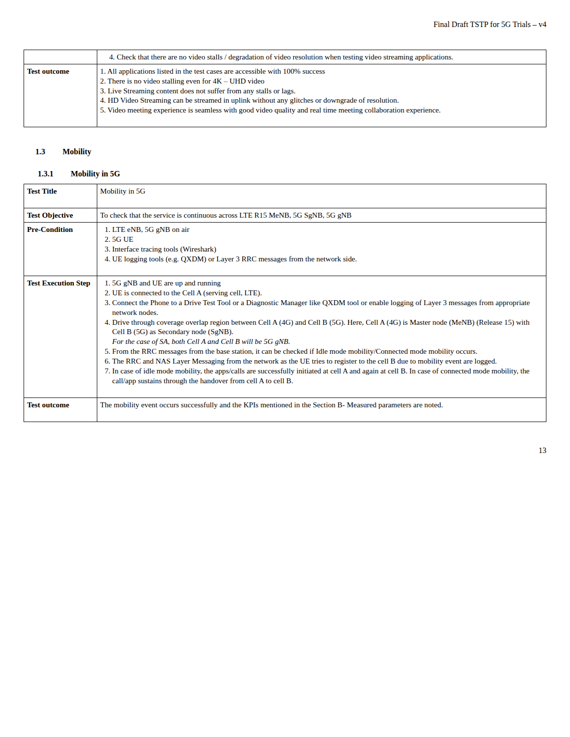Final Draft TSTP for 5G Trials – v4
| | 4. Check that there are no video stalls / degradation of video resolution when testing video streaming applications. |
| Test outcome | 1. All applications listed in the test cases are accessible with 100% success 2. There is no video stalling even for 4K – UHD video 3. Live Streaming content does not suffer from any stalls or lags. 4. HD Video Streaming can be streamed in uplink without any glitches or downgrade of resolution. 5. Video meeting experience is seamless with good video quality and real time meeting collaboration experience. |
1.3 Mobility
1.3.1 Mobility in 5G
| Test Title | Mobility in 5G |
| Test Objective | To check that the service is continuous across LTE R15 MeNB, 5G SgNB, 5G gNB |
| Pre-Condition | LTE eNB, 5G gNB on air 5G UE Interface tracing tools (Wireshark) UE logging tools (e.g. QXDM) or Layer 3 RRC messages from the network side. |
| Test Execution Step | 5G gNB and UE are up and running UE is connected to the Cell A (serving cell, LTE). Connect the Phone to a Drive Test Tool or a Diagnostic Manager like QXDM tool or enable logging of Layer 3 messages from appropriate network nodes. Drive through coverage overlap region between Cell A (4G) and Cell B (5G). Here, Cell A (4G) is Master node (MeNB) (Release 15) with Cell B (5G) as Secondary node (SgNB). For the case of SA, both Cell A and Cell B will be 5G gNB. From the RRC messages from the base station, it can be checked if Idle mode mobility/Connected mode mobility occurs. The RRC and NAS Layer Messaging from the network as the UE tries to register to the cell B due to mobility event are logged. In case of idle mode mobility, the apps/calls are successfully initiated at cell A and again at cell B. In case of connected mode mobility, the call/app sustains through the handover from cell A to cell B. |
| Test outcome | The mobility event occurs successfully and the KPIs mentioned in the Section B- Measured parameters are noted. |
13